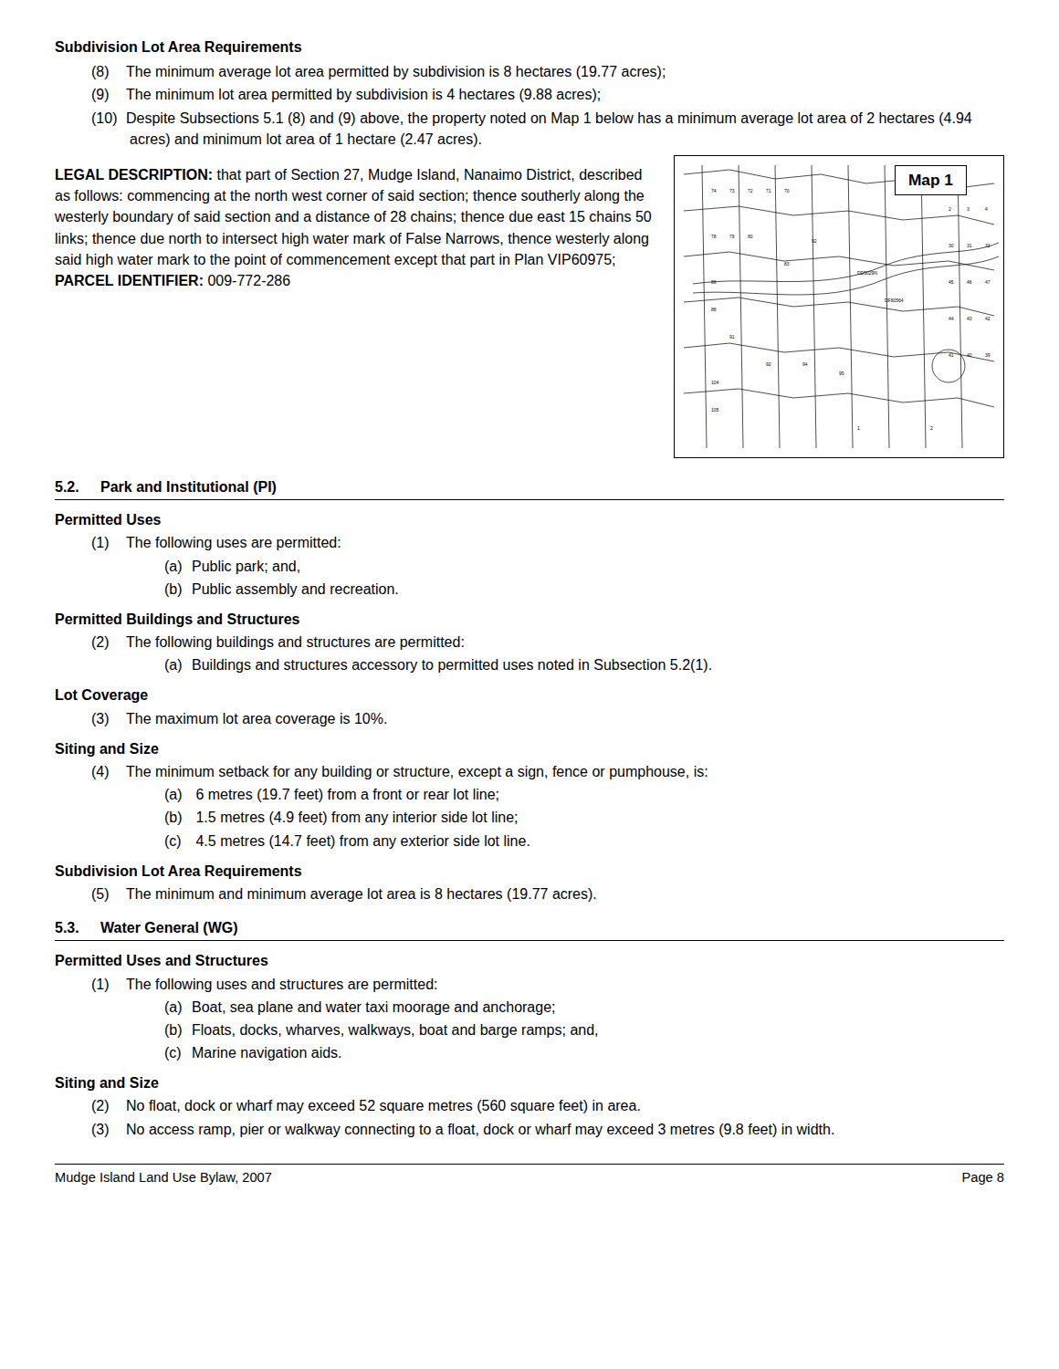Subdivision Lot Area Requirements
(8) The minimum average lot area permitted by subdivision is 8 hectares (19.77 acres);
(9) The minimum lot area permitted by subdivision is 4 hectares (9.88 acres);
(10) Despite Subsections 5.1 (8) and (9) above, the property noted on Map 1 below has a minimum average lot area of 2 hectares (4.94 acres) and minimum lot area of 1 hectare (2.47 acres).
Map 1
LEGAL DESCRIPTION: that part of Section 27, Mudge Island, Nanaimo District, described as follows: commencing at the north west corner of said section; thence southerly along the westerly boundary of said section and a distance of 28 chains; thence due east 15 chains 50 links; thence due north to intersect high water mark of False Narrows, thence westerly along said high water mark to the point of commencement except that part in Plan VIP60975; PARCEL IDENTIFIER: 009-772-286
5.2. Park and Institutional (PI)
Permitted Uses
(1) The following uses are permitted:
(a) Public park; and,
(b) Public assembly and recreation.
Permitted Buildings and Structures
(2) The following buildings and structures are permitted:
(a) Buildings and structures accessory to permitted uses noted in Subsection 5.2(1).
Lot Coverage
(3) The maximum lot area coverage is 10%.
Siting and Size
(4) The minimum setback for any building or structure, except a sign, fence or pumphouse, is:
(a) 6 metres (19.7 feet) from a front or rear lot line;
(b) 1.5 metres (4.9 feet) from any interior side lot line;
(c) 4.5 metres (14.7 feet) from any exterior side lot line.
Subdivision Lot Area Requirements
(5) The minimum and minimum average lot area is 8 hectares (19.77 acres).
5.3. Water General (WG)
Permitted Uses and Structures
(1) The following uses and structures are permitted:
(a) Boat, sea plane and water taxi moorage and anchorage;
(b) Floats, docks, wharves, walkways, boat and barge ramps; and,
(c) Marine navigation aids.
Siting and Size
(2) No float, dock or wharf may exceed 52 square metres (560 square feet) in area.
(3) No access ramp, pier or walkway connecting to a float, dock or wharf may exceed 3 metres (9.8 feet) in width.
Mudge Island Land Use Bylaw, 2007 Page 8